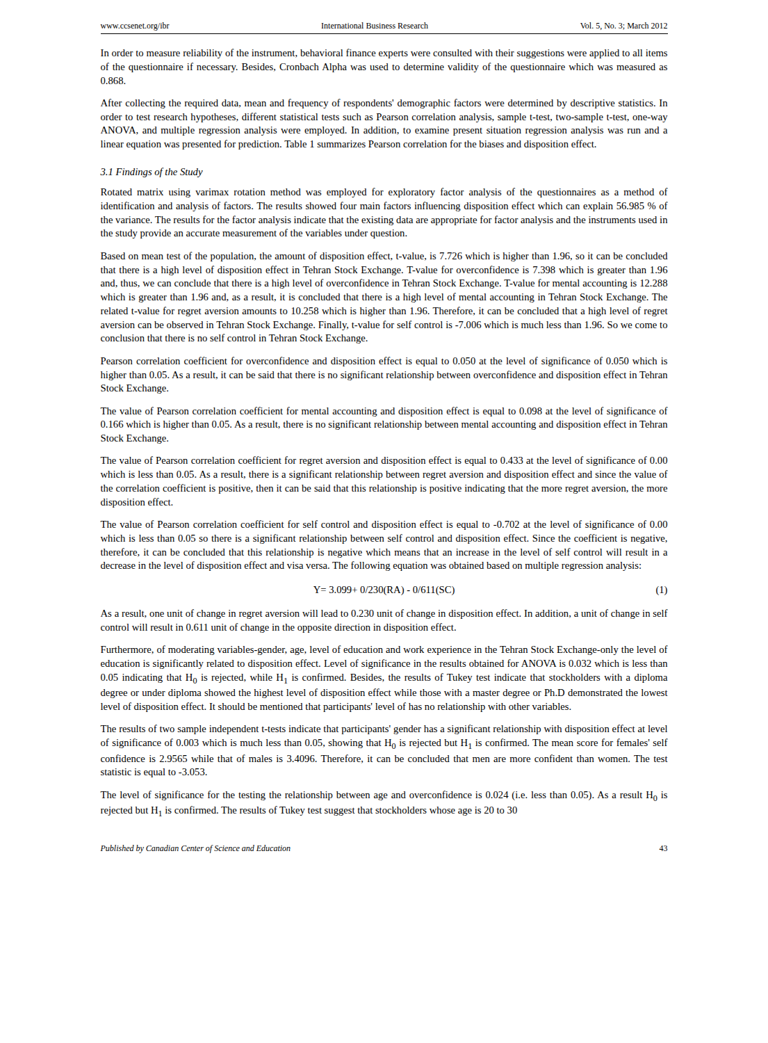www.ccsenet.org/ibr International Business Research Vol. 5, No. 3; March 2012
In order to measure reliability of the instrument, behavioral finance experts were consulted with their suggestions were applied to all items of the questionnaire if necessary. Besides, Cronbach Alpha was used to determine validity of the questionnaire which was measured as 0.868.
After collecting the required data, mean and frequency of respondents' demographic factors were determined by descriptive statistics. In order to test research hypotheses, different statistical tests such as Pearson correlation analysis, sample t-test, two-sample t-test, one-way ANOVA, and multiple regression analysis were employed. In addition, to examine present situation regression analysis was run and a linear equation was presented for prediction. Table 1 summarizes Pearson correlation for the biases and disposition effect.
3.1 Findings of the Study
Rotated matrix using varimax rotation method was employed for exploratory factor analysis of the questionnaires as a method of identification and analysis of factors. The results showed four main factors influencing disposition effect which can explain 56.985 % of the variance. The results for the factor analysis indicate that the existing data are appropriate for factor analysis and the instruments used in the study provide an accurate measurement of the variables under question.
Based on mean test of the population, the amount of disposition effect, t-value, is 7.726 which is higher than 1.96, so it can be concluded that there is a high level of disposition effect in Tehran Stock Exchange. T-value for overconfidence is 7.398 which is greater than 1.96 and, thus, we can conclude that there is a high level of overconfidence in Tehran Stock Exchange. T-value for mental accounting is 12.288 which is greater than 1.96 and, as a result, it is concluded that there is a high level of mental accounting in Tehran Stock Exchange. The related t-value for regret aversion amounts to 10.258 which is higher than 1.96. Therefore, it can be concluded that a high level of regret aversion can be observed in Tehran Stock Exchange. Finally, t-value for self control is -7.006 which is much less than 1.96. So we come to conclusion that there is no self control in Tehran Stock Exchange.
Pearson correlation coefficient for overconfidence and disposition effect is equal to 0.050 at the level of significance of 0.050 which is higher than 0.05. As a result, it can be said that there is no significant relationship between overconfidence and disposition effect in Tehran Stock Exchange.
The value of Pearson correlation coefficient for mental accounting and disposition effect is equal to 0.098 at the level of significance of 0.166 which is higher than 0.05. As a result, there is no significant relationship between mental accounting and disposition effect in Tehran Stock Exchange.
The value of Pearson correlation coefficient for regret aversion and disposition effect is equal to 0.433 at the level of significance of 0.00 which is less than 0.05. As a result, there is a significant relationship between regret aversion and disposition effect and since the value of the correlation coefficient is positive, then it can be said that this relationship is positive indicating that the more regret aversion, the more disposition effect.
The value of Pearson correlation coefficient for self control and disposition effect is equal to -0.702 at the level of significance of 0.00 which is less than 0.05 so there is a significant relationship between self control and disposition effect. Since the coefficient is negative, therefore, it can be concluded that this relationship is negative which means that an increase in the level of self control will result in a decrease in the level of disposition effect and visa versa. The following equation was obtained based on multiple regression analysis:
Y= 3.099+ 0/230(RA) - 0/611(SC) (1)
As a result, one unit of change in regret aversion will lead to 0.230 unit of change in disposition effect. In addition, a unit of change in self control will result in 0.611 unit of change in the opposite direction in disposition effect.
Furthermore, of moderating variables-gender, age, level of education and work experience in the Tehran Stock Exchange-only the level of education is significantly related to disposition effect. Level of significance in the results obtained for ANOVA is 0.032 which is less than 0.05 indicating that H0 is rejected, while H1 is confirmed. Besides, the results of Tukey test indicate that stockholders with a diploma degree or under diploma showed the highest level of disposition effect while those with a master degree or Ph.D demonstrated the lowest level of disposition effect. It should be mentioned that participants' level of has no relationship with other variables.
The results of two sample independent t-tests indicate that participants' gender has a significant relationship with disposition effect at level of significance of 0.003 which is much less than 0.05, showing that H0 is rejected but H1 is confirmed. The mean score for females' self confidence is 2.9565 while that of males is 3.4096. Therefore, it can be concluded that men are more confident than women. The test statistic is equal to -3.053.
The level of significance for the testing the relationship between age and overconfidence is 0.024 (i.e. less than 0.05). As a result H0 is rejected but H1 is confirmed. The results of Tukey test suggest that stockholders whose age is 20 to 30
Published by Canadian Center of Science and Education 43